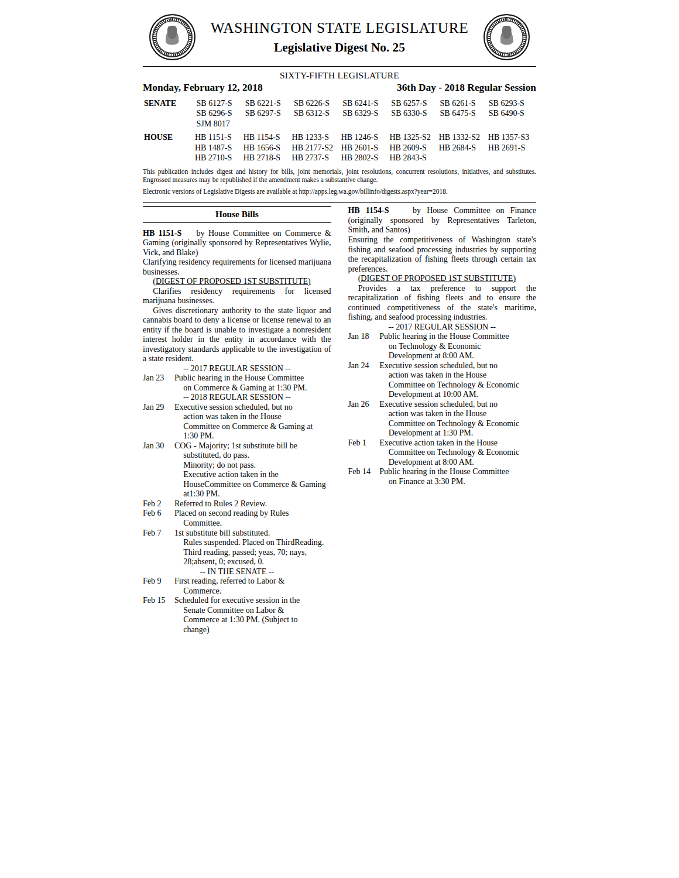1889 1989
WASHINGTON STATE LEGISLATURE
Legislative Digest No. 25
1889 1989
SIXTY-FIFTH LEGISLATURE
Monday, February 12, 2018
36th Day - 2018 Regular Session
| SENATE | SB 6127-S | SB 6221-S | SB 6226-S | SB 6241-S | SB 6257-S | SB 6261-S | SB 6293-S |
| | SB 6296-S | SB 6297-S | SB 6312-S | SB 6329-S | SB 6330-S | SB 6475-S | SB 6490-S |
| | SJM 8017 | | | | | | |
| HOUSE | HB 1151-S | HB 1154-S | HB 1233-S | HB 1246-S | HB 1325-S2 | HB 1332-S2 | HB 1357-S3 |
| | HB 1487-S | HB 1656-S | HB 2177-S2 | HB 2601-S | HB 2609-S | HB 2684-S | HB 2691-S |
| | HB 2710-S | HB 2718-S | HB 2737-S | HB 2802-S | HB 2843-S | | |
This publication includes digest and history for bills, joint memorials, joint resolutions, concurrent resolutions, initiatives, and substitutes. Engrossed measures may be republished if the amendment makes a substantive change.
Electronic versions of Legislative Digests are available at http://apps.leg.wa.gov/billinfo/digests.aspx?year=2018.
House Bills
HB 1151-S by House Committee on Commerce & Gaming (originally sponsored by Representatives Wylie, Vick, and Blake)
Clarifying residency requirements for licensed marijuana businesses.
(DIGEST OF PROPOSED 1ST SUBSTITUTE)
Clarifies residency requirements for licensed marijuana businesses.
Gives discretionary authority to the state liquor and cannabis board to deny a license or license renewal to an entity if the board is unable to investigate a nonresident interest holder in the entity in accordance with the investigatory standards applicable to the investigation of a state resident.
-- 2017 REGULAR SESSION --
Jan 23
Public hearing in the House Committeeon Commerce & Gaming at 1:30 PM.
-- 2018 REGULAR SESSION --
Jan 29
Executive session scheduled, but noaction was taken in the House Committee on Commerce & Gaming at 1:30 PM.
Jan 30
COG - Majority; 1st substitute bill besubstituted, do pass.
Minority; do not pass.
Executive action taken in the HouseCommittee on Commerce & Gaming at 1:30 PM.
Feb 2
Referred to Rules 2 Review.
Feb 6
Placed on second reading by RulesCommittee.
Feb 7
1st substitute bill substituted.
Rules suspended. Placed on ThirdReading.
Third reading, passed; yeas, 70; nays, 28;absent, 0; excused, 0.
-- IN THE SENATE --
Feb 9
First reading, referred to Labor &Commerce.
Feb 15
Scheduled for executive session in theSenate Committee on Labor &Commerce at 1:30 PM. (Subject to change)
HB 1154-S by House Committee on Finance (originally sponsored by Representatives Tarleton, Smith, and Santos)
Ensuring the competitiveness of Washington state's fishing and seafood processing industries by supporting the recapitalization of fishing fleets through certain tax preferences.
(DIGEST OF PROPOSED 1ST SUBSTITUTE)
Provides a tax preference to support the recapitalization of fishing fleets and to ensure the continued competitiveness of the state's maritime, fishing, and seafood processing industries.
-- 2017 REGULAR SESSION --
Jan 18
Public hearing in the House Committeeon Technology & Economic Development at 8:00 AM.
Jan 24
Executive session scheduled, but noaction was taken in the House Committee on Technology & Economic Development at 10:00 AM.
Jan 26
Executive session scheduled, but noaction was taken in the House Committee on Technology & Economic Development at 1:30 PM.
Feb 1
Executive action taken in the HouseCommittee on Technology & Economic Development at 8:00 AM.
Feb 14
Public hearing in the House Committeeon Finance at 3:30 PM.